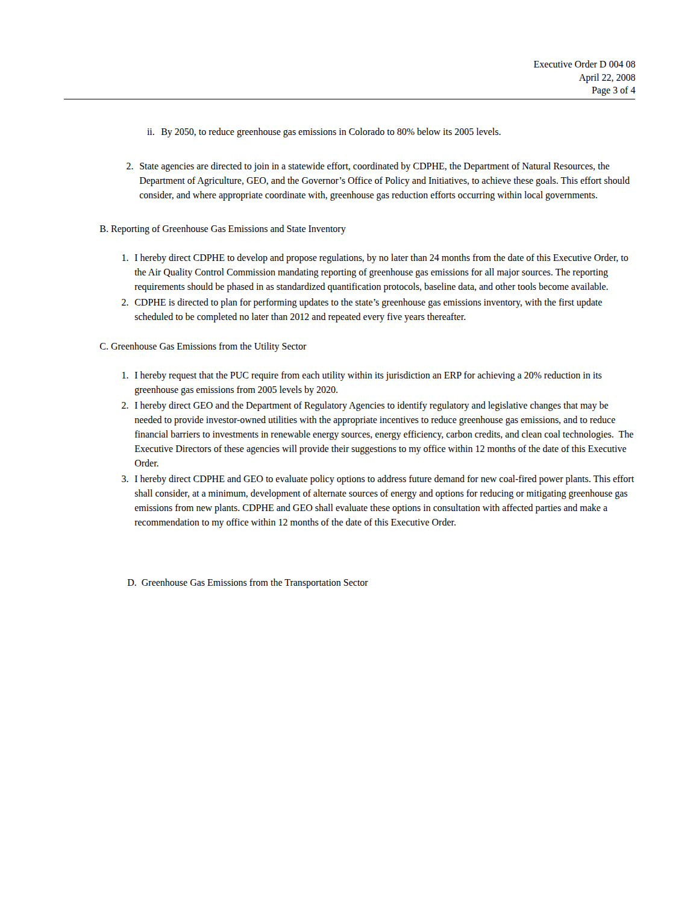Executive Order D 004 08
April 22, 2008
Page 3 of 4
By 2050, to reduce greenhouse gas emissions in Colorado to 80% below its 2005 levels.
State agencies are directed to join in a statewide effort, coordinated by CDPHE, the Department of Natural Resources, the Department of Agriculture, GEO, and the Governor’s Office of Policy and Initiatives, to achieve these goals. This effort should consider, and where appropriate coordinate with, greenhouse gas reduction efforts occurring within local governments.
Reporting of Greenhouse Gas Emissions and State Inventory
I hereby direct CDPHE to develop and propose regulations, by no later than 24 months from the date of this Executive Order, to the Air Quality Control Commission mandating reporting of greenhouse gas emissions for all major sources. The reporting requirements should be phased in as standardized quantification protocols, baseline data, and other tools become available.
CDPHE is directed to plan for performing updates to the state’s greenhouse gas emissions inventory, with the first update scheduled to be completed no later than 2012 and repeated every five years thereafter.
Greenhouse Gas Emissions from the Utility Sector
I hereby request that the PUC require from each utility within its jurisdiction an ERP for achieving a 20% reduction in its greenhouse gas emissions from 2005 levels by 2020.
I hereby direct GEO and the Department of Regulatory Agencies to identify regulatory and legislative changes that may be needed to provide investor-owned utilities with the appropriate incentives to reduce greenhouse gas emissions, and to reduce financial barriers to investments in renewable energy sources, energy efficiency, carbon credits, and clean coal technologies. The Executive Directors of these agencies will provide their suggestions to my office within 12 months of the date of this Executive Order.
I hereby direct CDPHE and GEO to evaluate policy options to address future demand for new coal-fired power plants. This effort shall consider, at a minimum, development of alternate sources of energy and options for reducing or mitigating greenhouse gas emissions from new plants. CDPHE and GEO shall evaluate these options in consultation with affected parties and make a recommendation to my office within 12 months of the date of this Executive Order.
D. Greenhouse Gas Emissions from the Transportation Sector